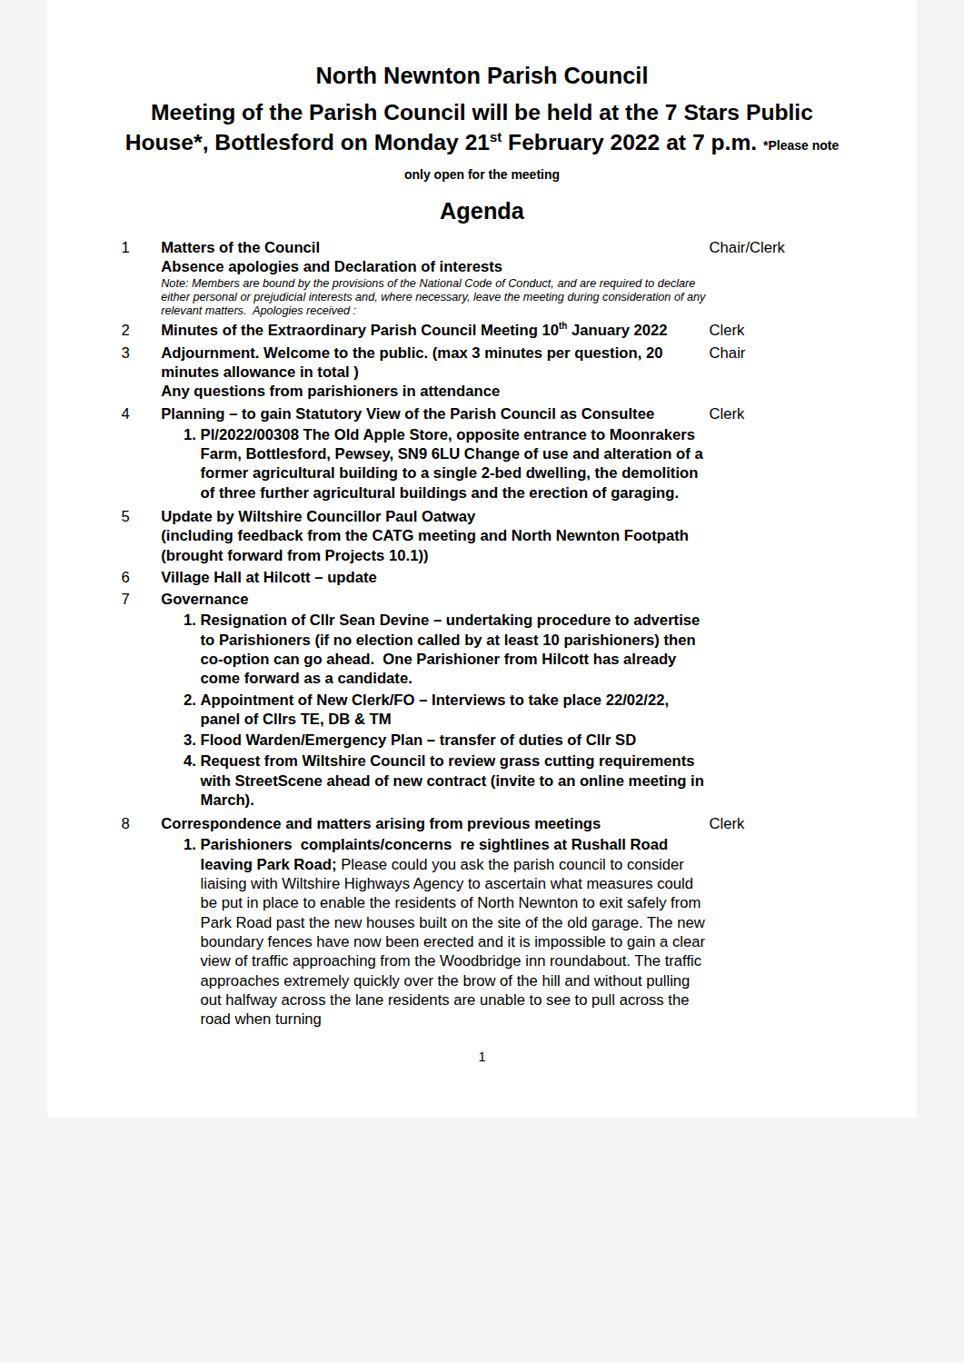North Newnton Parish Council
Meeting of the Parish Council will be held at the 7 Stars Public House*, Bottlesford on Monday 21st February 2022 at 7 p.m. *Please note only open for the meeting
Agenda
| 1 | Matters of the Council Absence apologies and Declaration of interests Note: Members are bound by the provisions of the National Code of Conduct, and are required to declare either personal or prejudicial interests and, where necessary, leave the meeting during consideration of any relevant matters. Apologies received : | Chair/Clerk |
| 2 | Minutes of the Extraordinary Parish Council Meeting 10 th January 2022 | Clerk |
| 3 | Adjournment. Welcome to the public. (max 3 minutes per question, 20 minutes allowance in total ) Any questions from parishioners in attendance | Chair |
| 4 | Planning – to gain Statutory View of the Parish Council as Consultee Pl/2022/00308 The Old Apple Store, opposite entrance to Moonrakers Farm, Bottlesford, Pewsey, SN9 6LU Change of use and alteration of a former agricultural building to a single 2-bed dwelling, the demolition of three further agricultural buildings and the erection of garaging. | Clerk |
| 5 | Update by Wiltshire Councillor Paul Oatway (including feedback from the CATG meeting and North Newnton Footpath (brought forward from Projects 10.1)) | |
| 6 | Village Hall at Hilcott – update | |
| 7 | Governance Resignation of Cllr Sean Devine – undertaking procedure to advertise to Parishioners (if no election called by at least 10 parishioners) then co-option can go ahead. One Parishioner from Hilcott has already come forward as a candidate. Appointment of New Clerk/FO – Interviews to take place 22/02/22, panel of Cllrs TE, DB & TM Flood Warden/Emergency Plan – transfer of duties of Cllr SD Request from Wiltshire Council to review grass cutting requirements with StreetScene ahead of new contract (invite to an online meeting in March). | |
| 8 | Correspondence and matters arising from previous meetings Parishioners complaints/concerns re sightlines at Rushall Road leaving Park Road; Please could you ask the parish council to consider liaising with Wiltshire Highways Agency to ascertain what measures could be put in place to enable the residents of North Newnton to exit safely from Park Road past the new houses built on the site of the old garage. The new boundary fences have now been erected and it is impossible to gain a clear view of traffic approaching from the Woodbridge inn roundabout. The traffic approaches extremely quickly over the brow of the hill and without pulling out halfway across the lane residents are unable to see to pull across the road when turning | Clerk |
1